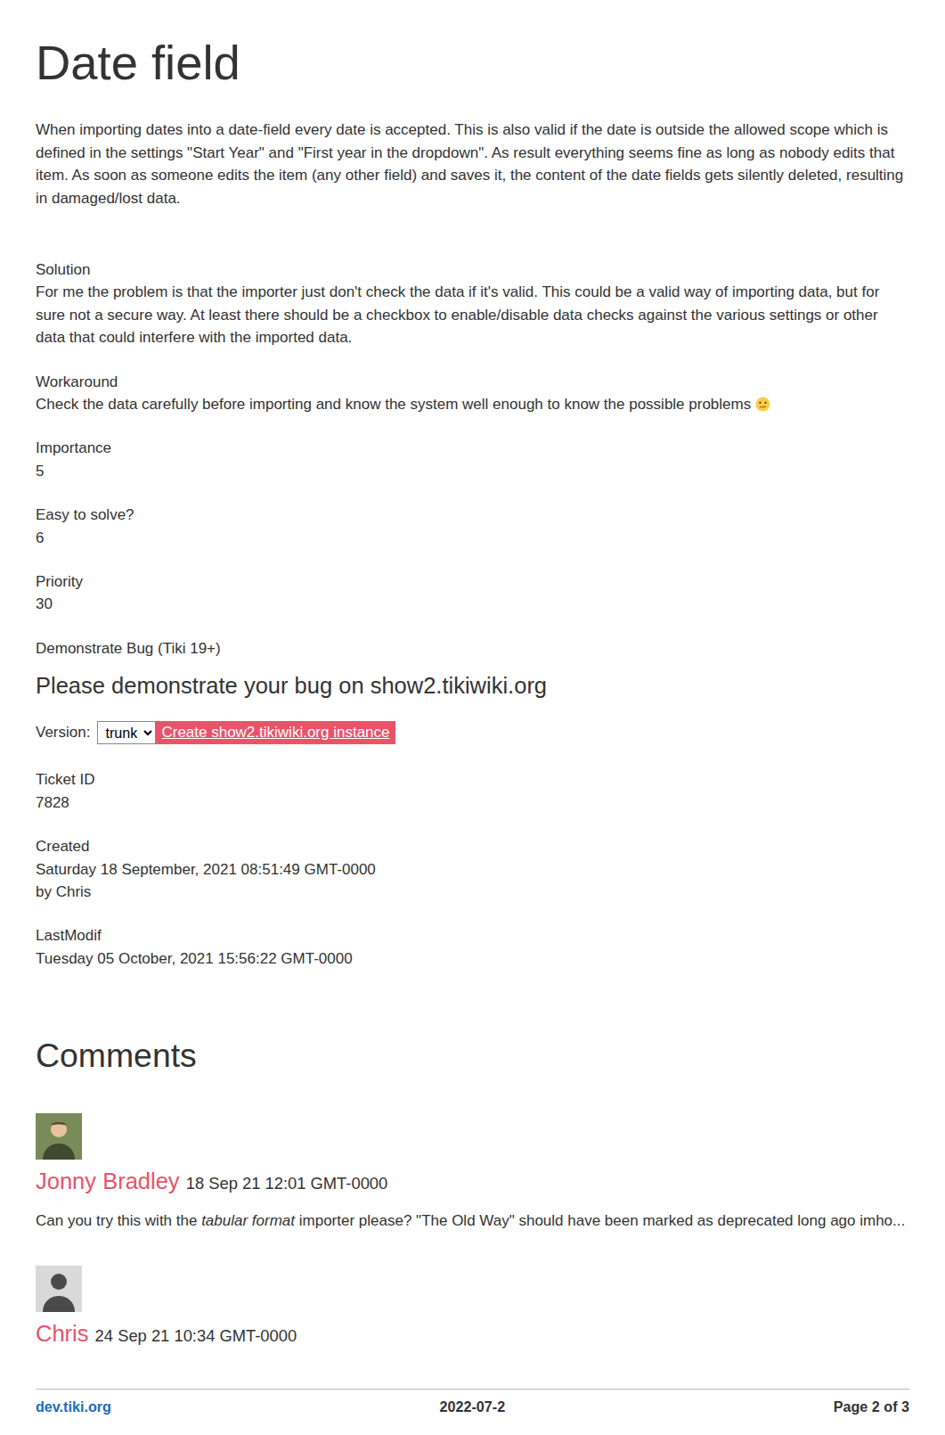Date field
When importing dates into a date-field every date is accepted. This is also valid if the date is outside the allowed scope which is defined in the settings "Start Year" and "First year in the dropdown". As result everything seems fine as long as nobody edits that item. As soon as someone edits the item (any other field) and saves it, the content of the date fields gets silently deleted, resulting in damaged/lost data.
Solution
For me the problem is that the importer just don't check the data if it's valid. This could be a valid way of importing data, but for sure not a secure way. At least there should be a checkbox to enable/disable data checks against the various settings or other data that could interfere with the imported data.
Workaround
Check the data carefully before importing and know the system well enough to know the possible problems
Importance
5
Easy to solve?
6
Priority
30
Demonstrate Bug (Tiki 19+)
Please demonstrate your bug on show2.tikiwiki.org
Version: trunk Create show2.tikiwiki.org instance
Ticket ID
7828
Created
Saturday 18 September, 2021 08:51:49 GMT-0000
by Chris
LastModif
Tuesday 05 October, 2021 15:56:22 GMT-0000
Comments
Jonny Bradley 18 Sep 21 12:01 GMT-0000
Can you try this with the tabular format importer please? "The Old Way" should have been marked as deprecated long ago imho...
Chris 24 Sep 21 10:34 GMT-0000
dev.tiki.org 2022-07-2 Page 2 of 3